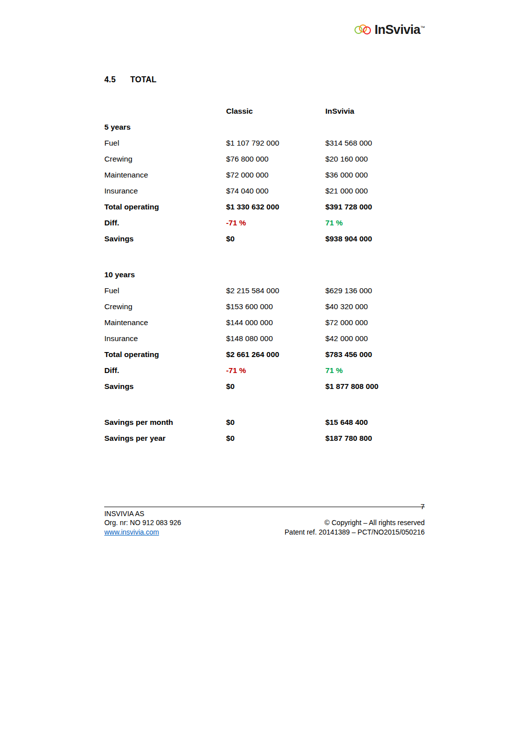InSvivia™
4.5 TOTAL
| | Classic | InSvivia |
| 5 years | | |
| Fuel | $1 107 792 000 | $314 568 000 |
| Crewing | $76 800 000 | $20 160 000 |
| Maintenance | $72 000 000 | $36 000 000 |
| Insurance | $74 040 000 | $21 000 000 |
| Total operating | $1 330 632 000 | $391 728 000 |
| Diff. | -71 % | 71 % |
| Savings | $0 | $938 904 000 |
| 10 years | | |
| Fuel | $2 215 584 000 | $629 136 000 |
| Crewing | $153 600 000 | $40 320 000 |
| Maintenance | $144 000 000 | $72 000 000 |
| Insurance | $148 080 000 | $42 000 000 |
| Total operating | $2 661 264 000 | $783 456 000 |
| Diff. | -71 % | 71 % |
| Savings | $0 | $1 877 808 000 |
| Savings per month | $0 | $15 648 400 |
| Savings per year | $0 | $187 780 800 |
7
INSVIVIA AS
Org. nr: NO 912 083 926
www.insvivia.com
© Copyright – All rights reserved
Patent ref. 20141389 – PCT/NO2015/050216